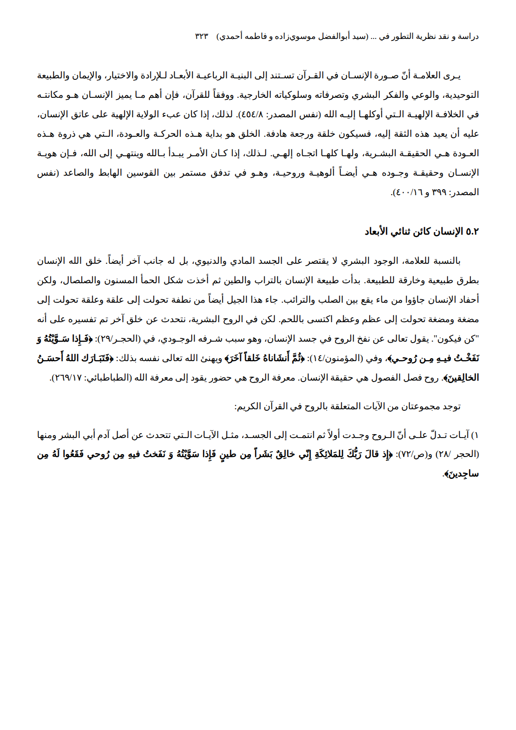دراسة و نقد نظرية التطور في ... (سيد أبوالفضل موسوي‌زاده و فاطمه أحمدي) ٣٢٣
يـرى العلامـة أنّ صـورة الإنسـان في القـرآن تسـتند إلى البنيـة الرباعيـة الأبعـاد لـلإرادة والاختيار، والإيمان والطبيعة التوحيدية، والوعي والفكر البشري وتصرفاته وسلوكياته الخارجية. ووفقاً للقرآن، فإن أهم مـا يميز الإنسـان هـو مكانتـه في الخلافـة الإلهيـة الـتي أوكلهـا إليـه الله (نفس المصدر: ٤٥٤/٨). لذلك، إذا كان عبء الولاية الإلهية على عاتق الإنسان، عليه أن يعيد هذه الثقة إليه، فسيكون خلقة ورجعة هادفة. الخلق هو بداية هـذه الحركـة والعـودة، الـتي هي ذروة هـذه العـودة هـي الحقيقـة البشـرية، ولهـا كلهـا اتجـاه إلهـي. لـذلك، إذا كـان الأمـر يبـدأ بـالله وينتهـي إلى الله، فـإن هويـة الإنسـان وحقيقـة وجـوده هـي أيضـاً ألوهيـة وروحيـة، وهـو في تدفق مستمر بين القوسين الهابط والصاعد (نفس المصدر: ٣٩٩ و ٤٠٠/١٦).
٥.٢ الإنسان كائن ثنائي الأبعاد
بالنسبة للعلامة، الوجود البشري لا يقتصر على الجسد المادي والدنيوي، بل له جانب آخر أيضاً. خلق الله الإنسان بطرق طبيعية وخارقة للطبيعة. بدأت طبيعة الإنسان بالتراب والطين ثم أخذت شكل الحمأ المسنون والصلصال، ولكن أحفاد الإنسان جاؤوا من ماء يقع بين الصلب والترائب. جاء هذا الجيل أيضاً من نطفة تحولت إلى علقة وعلقة تحولت إلى مضغة ومضغة تحولت إلى عظم وعظم اكتسى باللحم. لكن في الروح البشرية، نتحدث عن خلق آخر تم تفسيره على أنه "كن فيكون". يقول تعالى عن نفخ الروح في جسد الإنسان، وهو سبب شـرفه الوجـودي، في (الحجـر/٢٩): ﴿فَـإِذا سَـوَّيْتُهُ وَ نَفَخْـتُ فيـهِ مِـن رُوحـي﴾، وفي (المؤمنون/١٤): ﴿ثُمَّ أَنشَاناهُ خَلقاً آخَرَ﴾ ويهنئ الله تعالى نفسه بذلك: ﴿فَتَبَـارَك اللهُ أَحسَـنُ الخالِقينَ﴾. روح فصل الفصول هي حقيقة الإنسان. معرفة الروح هي حضور يقود إلى معرفة الله (الطباطبائي: ٢٦٩/١٧).
توجد مجموعتان من الآيات المتعلقة بالروح في القرآن الكريم:
١) آيـات تـدلّ علـى أنّ الـروح وجـدت أولاً ثم انتمـت إلى الجسـد، مثـل الآيـات الـتي تتحدث عن أصل آدم أبي البشر ومنها (الحجر /٢٨) و(ص/٧٢): ﴿إِذ قالَ رَبُّكَ لِلمَلائِكَةِ إِنّي خالِقٌ بَشَراً مِن طينٍ فَإِذا سَوَّيْتُهُ وَ نَفَختُ فيهِ مِن رُوحي فَقَعُوا لَهُ مِن ساجِدينَ﴾.